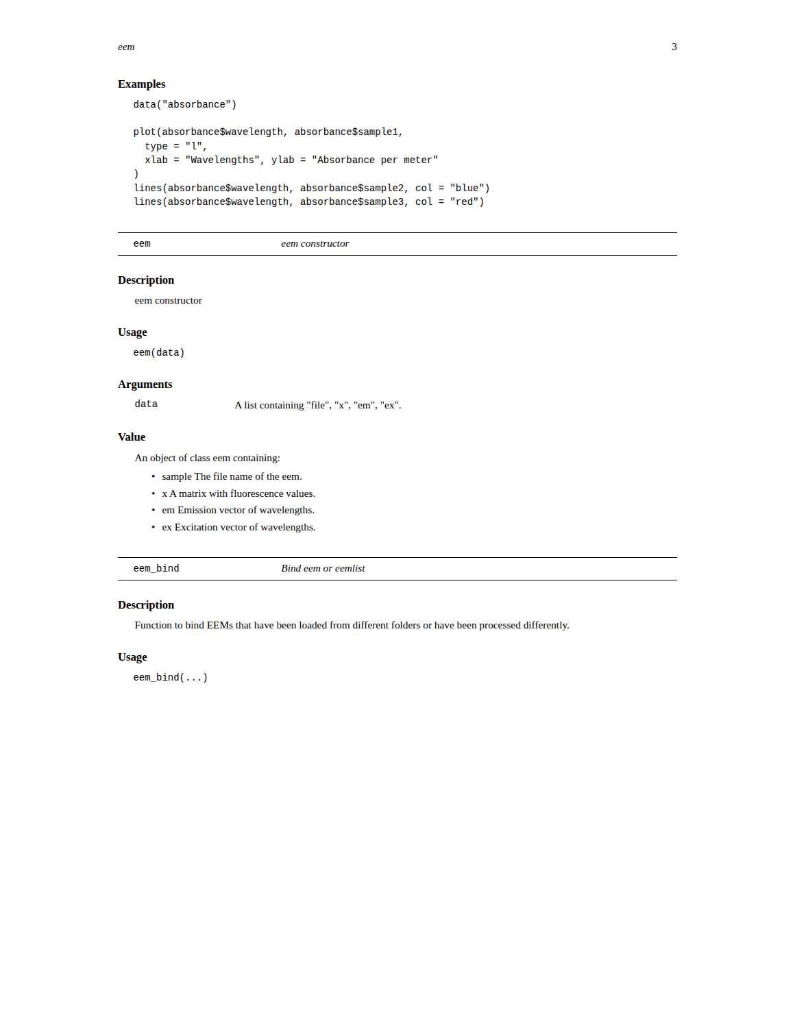eem 3
Examples
data("absorbance")

plot(absorbance$wavelength, absorbance$sample1,
  type = "l",
  xlab = "Wavelengths", ylab = "Absorbance per meter"
)
lines(absorbance$wavelength, absorbance$sample2, col = "blue")
lines(absorbance$wavelength, absorbance$sample3, col = "red")
eem eem constructor
Description
eem constructor
Usage
eem(data)
Arguments
data
A list containing "file", "x", "em", "ex".
Value
An object of class eem containing:
sample The file name of the eem.
x A matrix with fluorescence values.
em Emission vector of wavelengths.
ex Excitation vector of wavelengths.
eem_bind Bind eem or eemlist
Description
Function to bind EEMs that have been loaded from different folders or have been processed differently.
Usage
eem_bind(...)